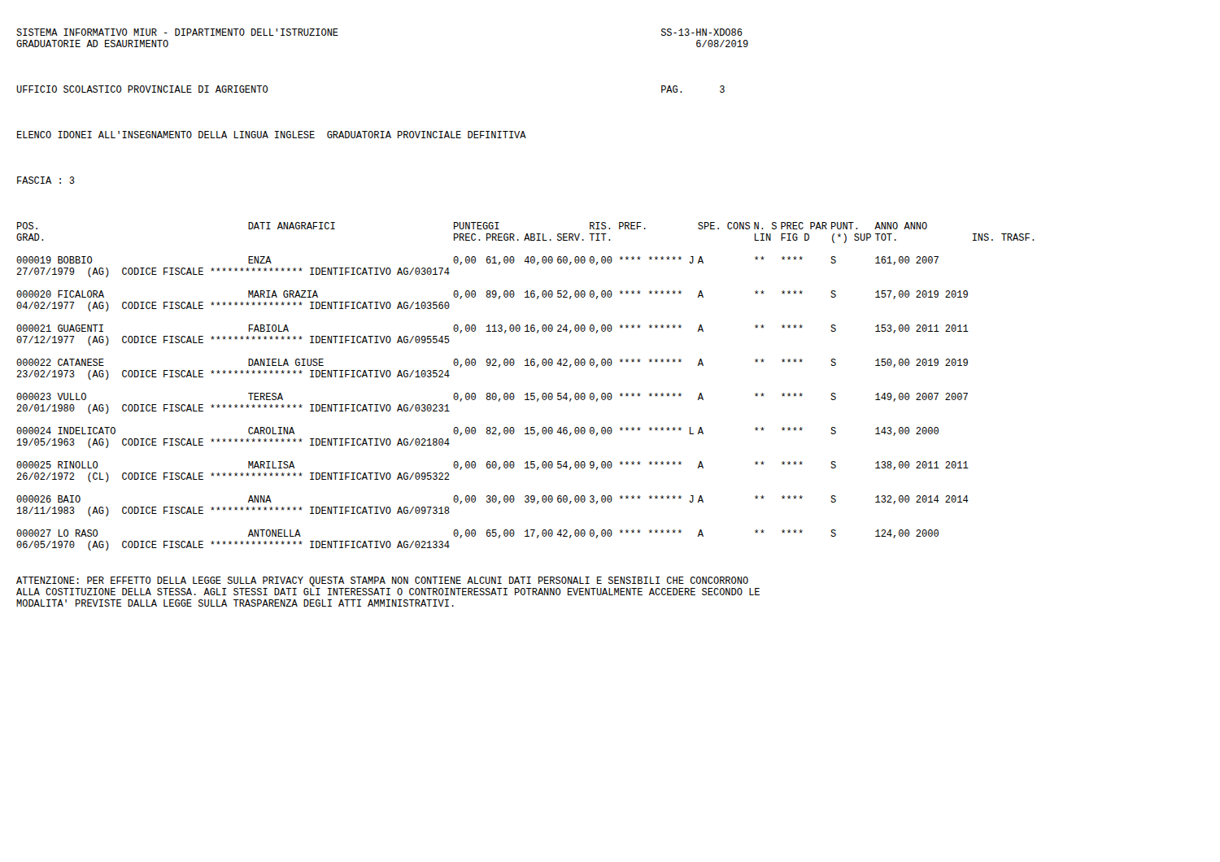SISTEMA INFORMATIVO MIUR - DIPARTIMENTO DELL'ISTRUZIONE SS-13-HN-XDO86 GRADUATORIE AD ESAURIMENTO 6/08/2019
UFFICIO SCOLASTICO PROVINCIALE DI AGRIGENTO PAG. 3
ELENCO IDONEI ALL'INSEGNAMENTO DELLA LINGUA INGLESE GRADUATORIA PROVINCIALE DEFINITIVA
FASCIA : 3
| POS. | DATI ANAGRAFICI | PUNTEGGI | RIS. PREF. | SPE. CONS | N. S | PREC PAR | PUNT. | ANNO ANNO |
| GRAD. | | PREC. | PREGR. | ABIL. | SERV. | TIT. | | LIN | FIG D | (*) SUP | TOT. | INS. TRASF. |
| 000019 BOBBIO | ENZA | 0,00 | 61,00 | 40,00 | 60,00 | 0,00 **** ****** J | A | ** | **** | S | 161,00 2007 |
| 27/07/1979 (AG) CODICE FISCALE **************** IDENTIFICATIVO AG/030174 |
| 000020 FICALORA | MARIA GRAZIA | 0,00 | 89,00 | 16,00 | 52,00 | 0,00 **** ****** | A | ** | **** | S | 157,00 2019 2019 |
| 04/02/1977 (AG) CODICE FISCALE **************** IDENTIFICATIVO AG/103560 |
| 000021 GUAGENTI | FABIOLA | 0,00 | 113,00 | 16,00 | 24,00 | 0,00 **** ****** | A | ** | **** | S | 153,00 2011 2011 |
| 07/12/1977 (AG) CODICE FISCALE **************** IDENTIFICATIVO AG/095545 |
| 000022 CATANESE | DANIELA GIUSE | 0,00 | 92,00 | 16,00 | 42,00 | 0,00 **** ****** | A | ** | **** | S | 150,00 2019 2019 |
| 23/02/1973 (AG) CODICE FISCALE **************** IDENTIFICATIVO AG/103524 |
| 000023 VULLO | TERESA | 0,00 | 80,00 | 15,00 | 54,00 | 0,00 **** ****** | A | ** | **** | S | 149,00 2007 2007 |
| 20/01/1980 (AG) CODICE FISCALE **************** IDENTIFICATIVO AG/030231 |
| 000024 INDELICATO | CAROLINA | 0,00 | 82,00 | 15,00 | 46,00 | 0,00 **** ****** L | A | ** | **** | S | 143,00 2000 |
| 19/05/1963 (AG) CODICE FISCALE **************** IDENTIFICATIVO AG/021804 |
| 000025 RINOLLO | MARILISA | 0,00 | 60,00 | 15,00 | 54,00 | 9,00 **** ****** | A | ** | **** | S | 138,00 2011 2011 |
| 26/02/1972 (CL) CODICE FISCALE **************** IDENTIFICATIVO AG/095322 |
| 000026 BAIO | ANNA | 0,00 | 30,00 | 39,00 | 60,00 | 3,00 **** ****** J | A | ** | **** | S | 132,00 2014 2014 |
| 18/11/1983 (AG) CODICE FISCALE **************** IDENTIFICATIVO AG/097318 |
| 000027 LO RASO | ANTONELLA | 0,00 | 65,00 | 17,00 | 42,00 | 0,00 **** ****** | A | ** | **** | S | 124,00 2000 |
| 06/05/1970 (AG) CODICE FISCALE **************** IDENTIFICATIVO AG/021334 |
ATTENZIONE: PER EFFETTO DELLA LEGGE SULLA PRIVACY QUESTA STAMPA NON CONTIENE ALCUNI DATI PERSONALI E SENSIBILI CHE CONCORRONO ALLA COSTITUZIONE DELLA STESSA. AGLI STESSI DATI GLI INTERESSATI O CONTROINTERESSATI POTRANNO EVENTUALMENTE ACCEDERE SECONDO LE MODALITA' PREVISTE DALLA LEGGE SULLA TRASPARENZA DEGLI ATTI AMMINISTRATIVI.